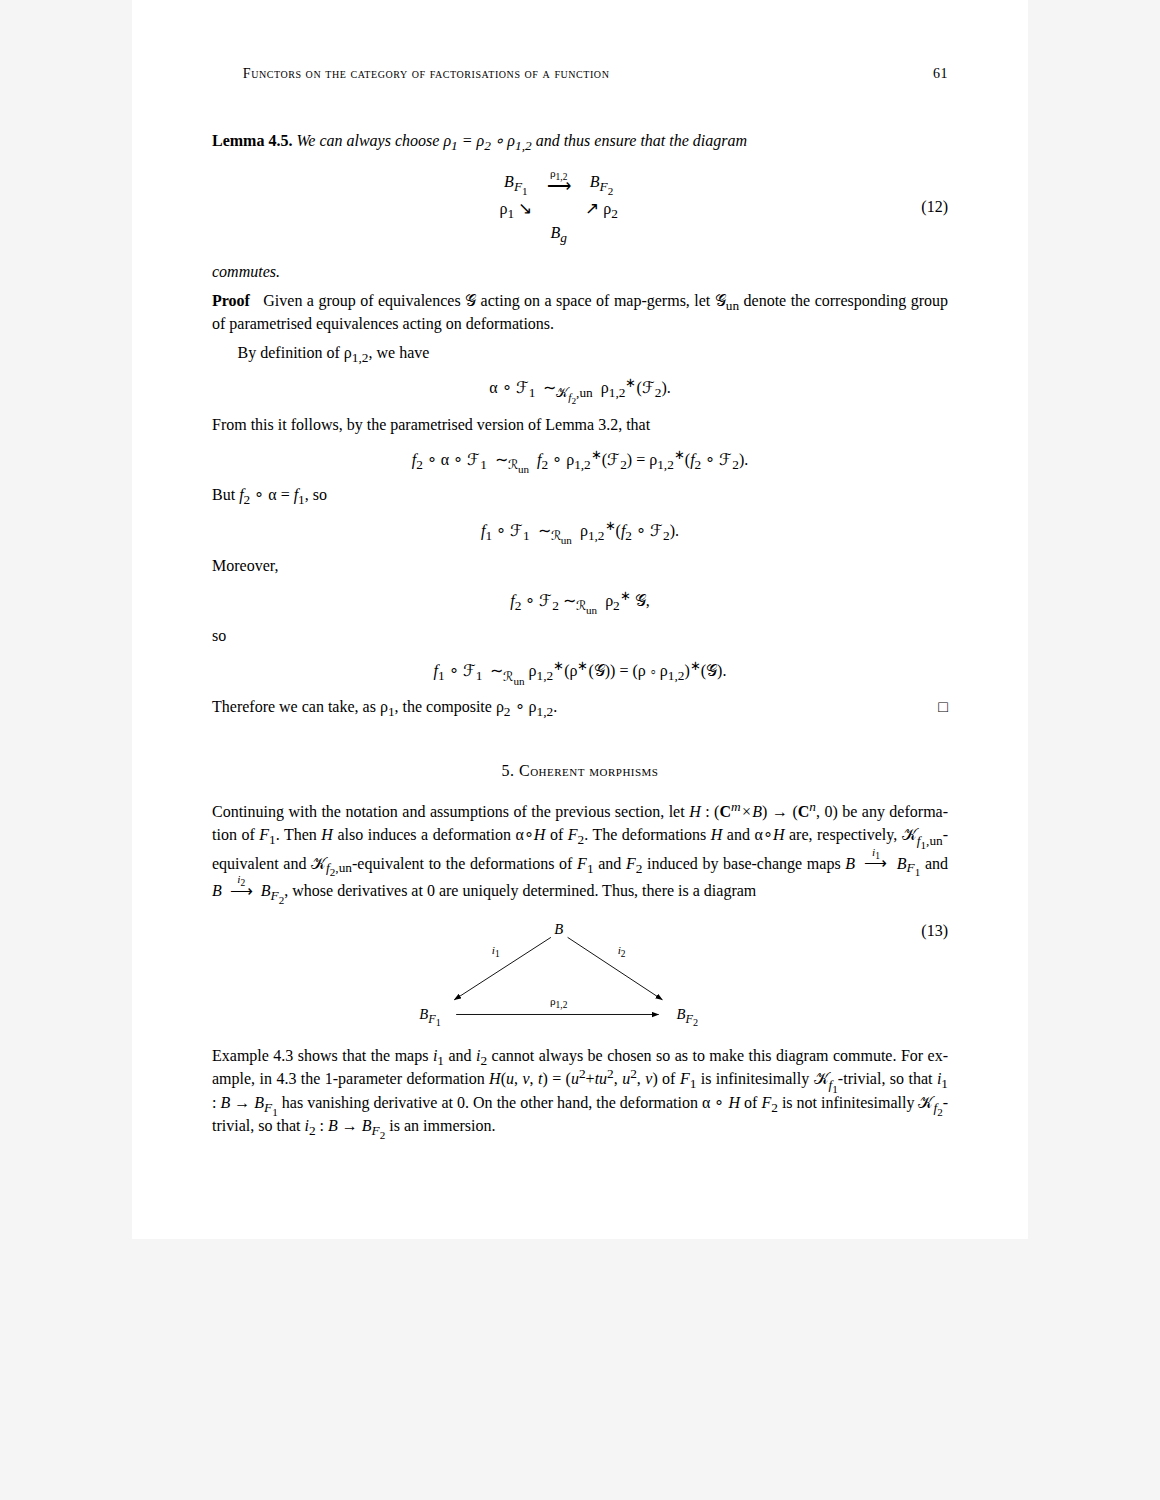Functors on the category of factorisations of a function 61
Lemma 4.5. We can always choose ρ1 = ρ2 ∘ ρ1,2 and thus ensure that the diagram
BF1 ρ1,2 ⟶ BF2 ρ1 ↘ ↗ ρ2
Bg
(12)
commutes.
Proof Given a group of equivalences 𝒢 acting on a space of map-germs, let 𝒢un denote the corresponding group of parametrised equivalences acting on deformations.
By definition of ρ1,2, we have
α ∘ ℱ1 ∼𝒦f2,un ρ1,2∗(ℱ2).
From this it follows, by the parametrised version of Lemma 3.2, that
f2 ∘ α ∘ ℱ1 ∼ℛun f2 ∘ ρ1,2∗(ℱ2) = ρ1,2∗(f2 ∘ ℱ2).
But f2 ∘ α = f1, so
f1 ∘ ℱ1 ∼ℛun ρ1,2∗(f2 ∘ ℱ2).
Moreover,
f2 ∘ ℱ2 ∼ℛun ρ2∗ 𝒢,
so
f1 ∘ ℱ1 ∼ℛun ρ1,2∗(ρ∗(𝒢)) = (ρ ∘ ρ1,2)∗(𝒢).
Therefore we can take, as ρ1, the composite ρ2 ∘ ρ1,2.□
5. Coherent morphisms
Continuing with the notation and assumptions of the previous section, let H : (Cm × B) → (Cn, 0) be any deformation of F1. Then H also induces a deformation α∘H of F2. The deformations H and α∘H are, respectively, 𝒦f1,un-equivalent and 𝒦f2,un-equivalent to the deformations of F1 and F2 induced by base-change maps B i1⟶ BF1 and B i2⟶ BF2, whose derivatives at 0 are uniquely determined. Thus, there is a diagram
B BF1 BF2 i1 i2 ρ1,2
(13)
Example 4.3 shows that the maps i1 and i2 cannot always be chosen so as to make this diagram commute. For example, in 4.3 the 1-parameter deformation H(u, v, t) = (u2+tu2, u2, v) of F1 is infinitesimally 𝒦f1-trivial, so that i1 : B → BF1 has vanishing derivative at 0. On the other hand, the deformation α ∘ H of F2 is not infinitesimally 𝒦f2-trivial, so that i2 : B → BF2 is an immersion.